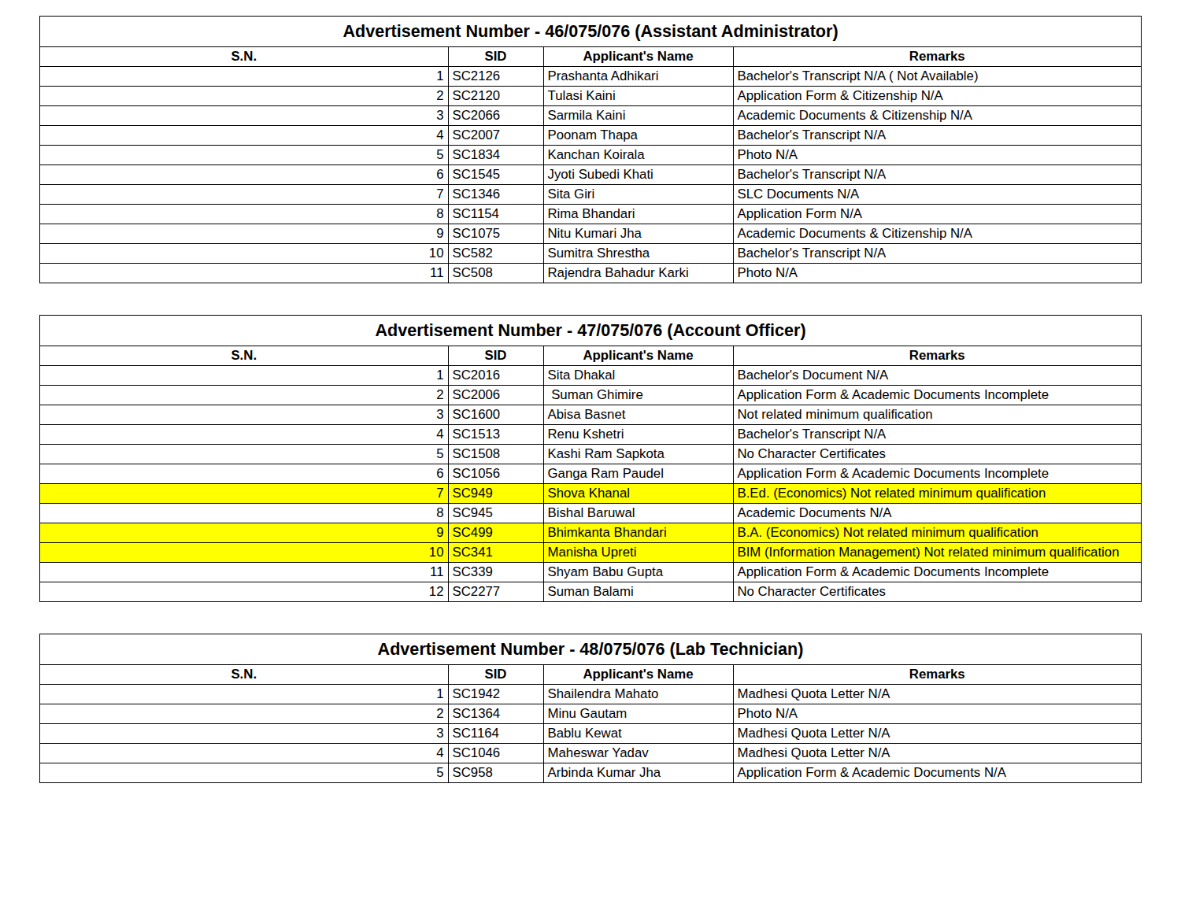Advertisement Number - 46/075/076 (Assistant Administrator)
| S.N. | SID | Applicant's Name | Remarks |
| --- | --- | --- | --- |
| 1 | SC2126 | Prashanta Adhikari | Bachelor's Transcript N/A ( Not Available) |
| 2 | SC2120 | Tulasi Kaini | Application Form & Citizenship N/A |
| 3 | SC2066 | Sarmila Kaini | Academic Documents & Citizenship N/A |
| 4 | SC2007 | Poonam Thapa | Bachelor's Transcript N/A |
| 5 | SC1834 | Kanchan Koirala | Photo N/A |
| 6 | SC1545 | Jyoti Subedi Khati | Bachelor's Transcript N/A |
| 7 | SC1346 | Sita Giri | SLC Documents N/A |
| 8 | SC1154 | Rima Bhandari | Application Form N/A |
| 9 | SC1075 | Nitu Kumari Jha | Academic Documents & Citizenship N/A |
| 10 | SC582 | Sumitra Shrestha | Bachelor's Transcript N/A |
| 11 | SC508 | Rajendra Bahadur Karki | Photo N/A |
Advertisement Number - 47/075/076 (Account Officer)
| S.N. | SID | Applicant's Name | Remarks |
| --- | --- | --- | --- |
| 1 | SC2016 | Sita Dhakal | Bachelor's Document N/A |
| 2 | SC2006 | Suman Ghimire | Application Form & Academic Documents Incomplete |
| 3 | SC1600 | Abisa Basnet | Not related minimum qualification |
| 4 | SC1513 | Renu Kshetri | Bachelor's Transcript N/A |
| 5 | SC1508 | Kashi Ram Sapkota | No Character Certificates |
| 6 | SC1056 | Ganga Ram Paudel | Application Form & Academic Documents Incomplete |
| 7 | SC949 | Shova Khanal | B.Ed. (Economics) Not related minimum qualification |
| 8 | SC945 | Bishal Baruwal | Academic Documents N/A |
| 9 | SC499 | Bhimkanta Bhandari | B.A. (Economics) Not related minimum qualification |
| 10 | SC341 | Manisha Upreti | BIM (Information Management) Not related minimum qualification |
| 11 | SC339 | Shyam Babu Gupta | Application Form & Academic Documents Incomplete |
| 12 | SC2277 | Suman Balami | No Character Certificates |
Advertisement Number - 48/075/076 (Lab Technician)
| S.N. | SID | Applicant's Name | Remarks |
| --- | --- | --- | --- |
| 1 | SC1942 | Shailendra Mahato | Madhesi Quota Letter N/A |
| 2 | SC1364 | Minu Gautam | Photo N/A |
| 3 | SC1164 | Bablu Kewat | Madhesi Quota Letter N/A |
| 4 | SC1046 | Maheswar Yadav | Madhesi Quota Letter N/A |
| 5 | SC958 | Arbinda Kumar Jha | Application Form & Academic Documents N/A |